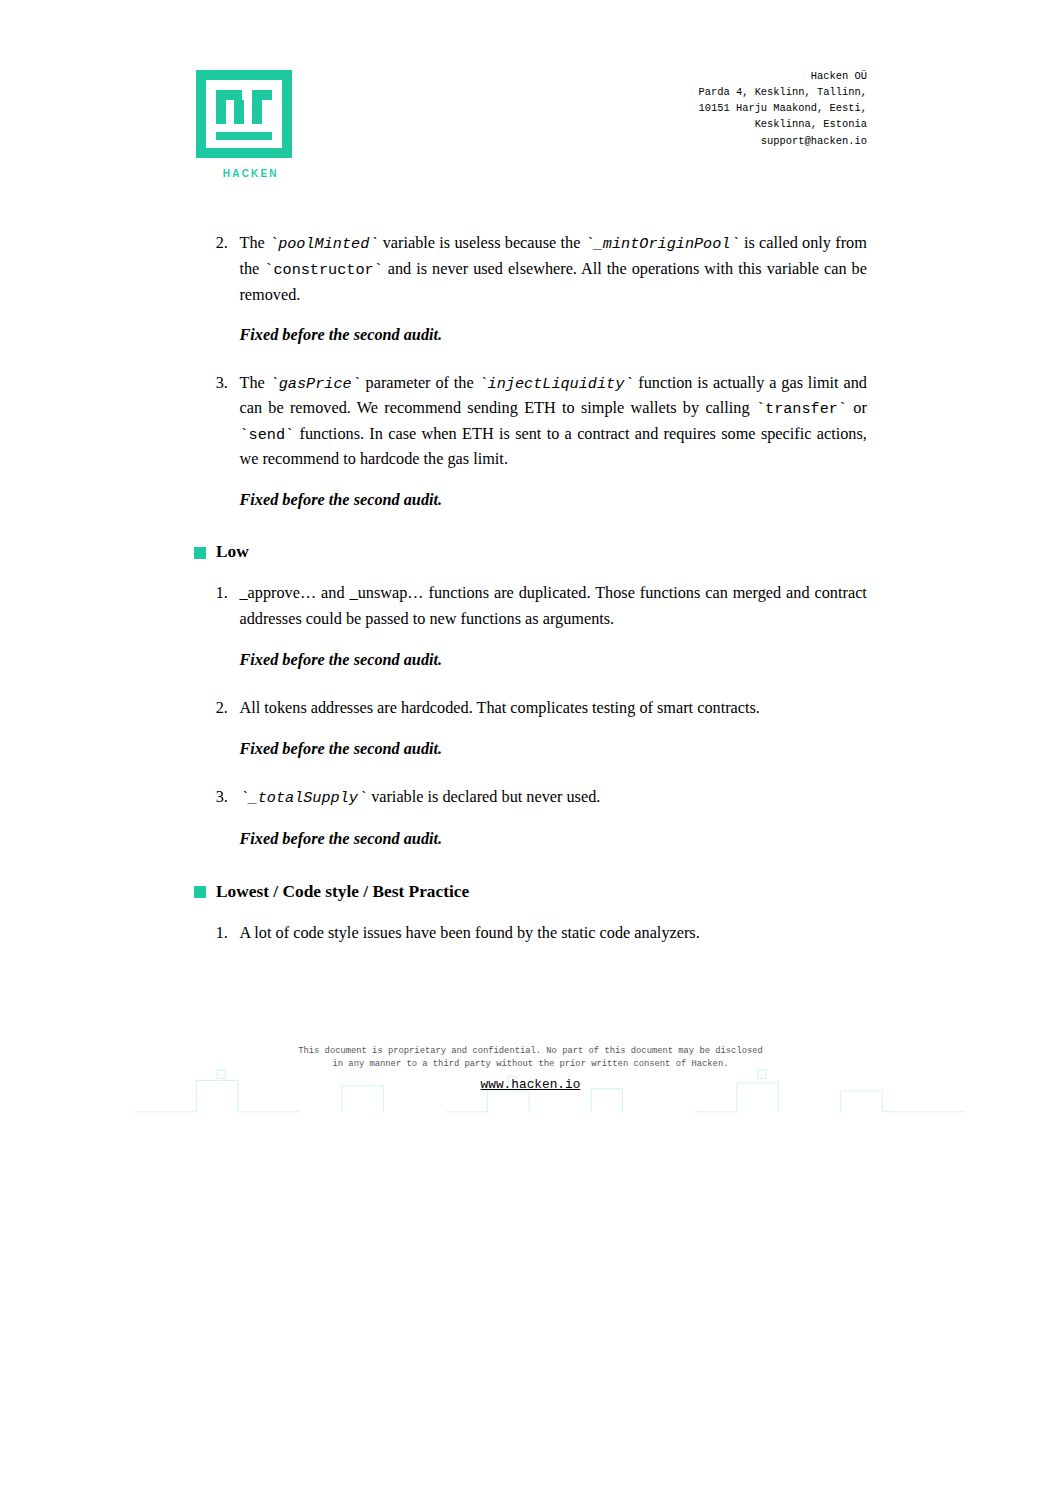HACKEN
Hacken OÜ
Parda 4, Kesklinn, Tallinn,
10151 Harju Maakond, Eesti,
Kesklinna, Estonia
support@hacken.io
The `poolMinted` variable is useless because the `_mintOriginPool` is called only from the `constructor` and is never used elsewhere. All the operations with this variable can be removed.
Fixed before the second audit.
The `gasPrice` parameter of the `injectLiquidity` function is actually a gas limit and can be removed. We recommend sending ETH to simple wallets by calling `transfer` or `send` functions. In case when ETH is sent to a contract and requires some specific actions, we recommend to hardcode the gas limit.
Fixed before the second audit.
Low
_approve… and _unswap… functions are duplicated. Those functions can merged and contract addresses could be passed to new functions as arguments.
Fixed before the second audit.
All tokens addresses are hardcoded. That complicates testing of smart contracts.
Fixed before the second audit.
`_totalSupply` variable is declared but never used.
Fixed before the second audit.
Lowest / Code style / Best Practice
A lot of code style issues have been found by the static code analyzers.
This document is proprietary and confidential. No part of this document may be disclosed
in any manner to a third party without the prior written consent of Hacken.
www.hacken.io